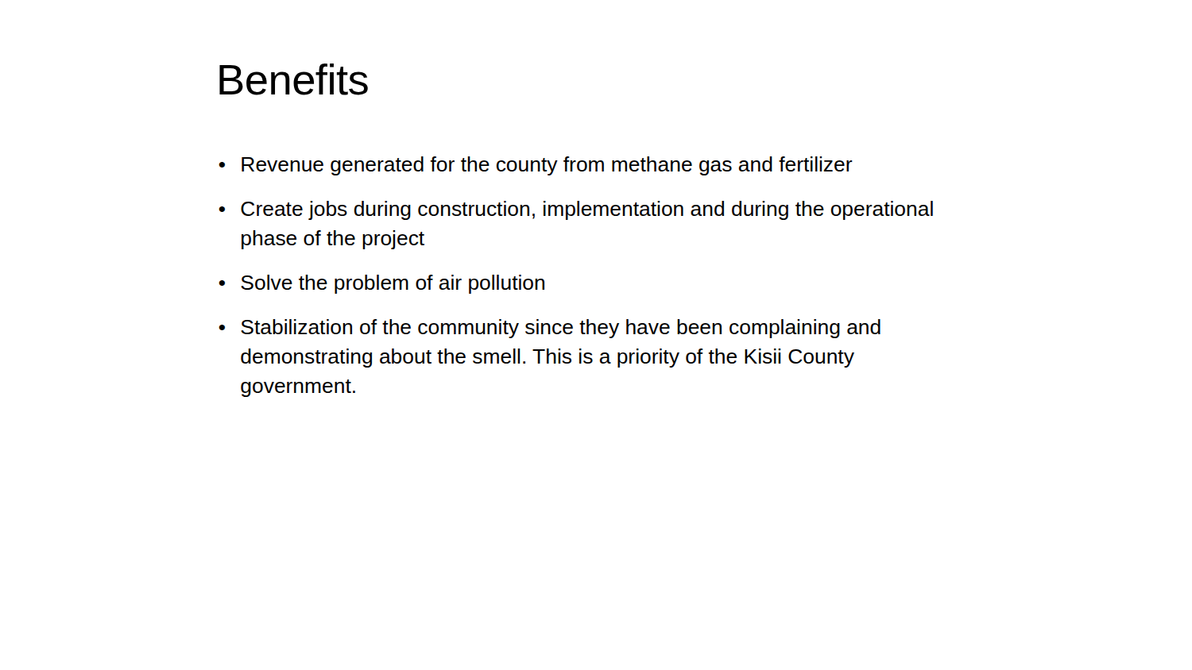Benefits
Revenue generated for the county from methane gas and fertilizer
Create jobs during construction, implementation and during the operational phase of the project
Solve the problem of air pollution
Stabilization of the community since they have been complaining and demonstrating about the smell. This is a priority of the Kisii County government.